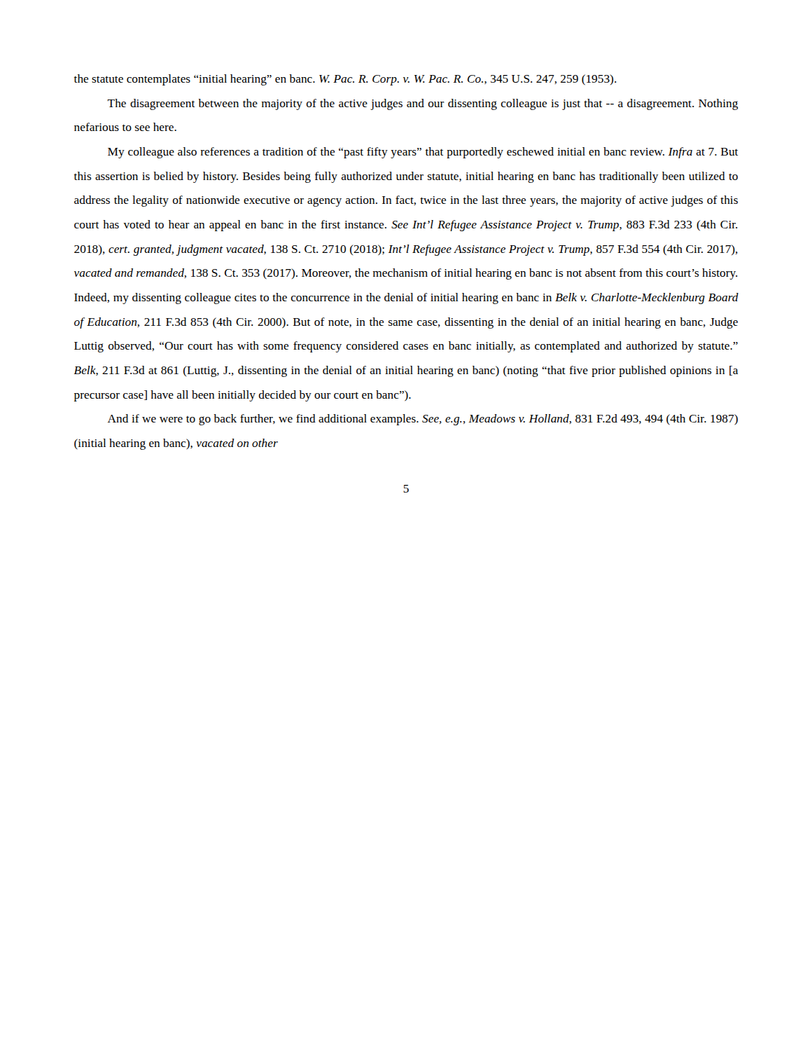the statute contemplates “initial hearing” en banc. W. Pac. R. Corp. v. W. Pac. R. Co., 345 U.S. 247, 259 (1953).
The disagreement between the majority of the active judges and our dissenting colleague is just that -- a disagreement. Nothing nefarious to see here.
My colleague also references a tradition of the “past fifty years” that purportedly eschewed initial en banc review. Infra at 7. But this assertion is belied by history. Besides being fully authorized under statute, initial hearing en banc has traditionally been utilized to address the legality of nationwide executive or agency action. In fact, twice in the last three years, the majority of active judges of this court has voted to hear an appeal en banc in the first instance. See Int’l Refugee Assistance Project v. Trump, 883 F.3d 233 (4th Cir. 2018), cert. granted, judgment vacated, 138 S. Ct. 2710 (2018); Int’l Refugee Assistance Project v. Trump, 857 F.3d 554 (4th Cir. 2017), vacated and remanded, 138 S. Ct. 353 (2017). Moreover, the mechanism of initial hearing en banc is not absent from this court’s history. Indeed, my dissenting colleague cites to the concurrence in the denial of initial hearing en banc in Belk v. Charlotte-Mecklenburg Board of Education, 211 F.3d 853 (4th Cir. 2000). But of note, in the same case, dissenting in the denial of an initial hearing en banc, Judge Luttig observed, “Our court has with some frequency considered cases en banc initially, as contemplated and authorized by statute.” Belk, 211 F.3d at 861 (Luttig, J., dissenting in the denial of an initial hearing en banc) (noting “that five prior published opinions in [a precursor case] have all been initially decided by our court en banc”).
And if we were to go back further, we find additional examples. See, e.g., Meadows v. Holland, 831 F.2d 493, 494 (4th Cir. 1987) (initial hearing en banc), vacated on other
5